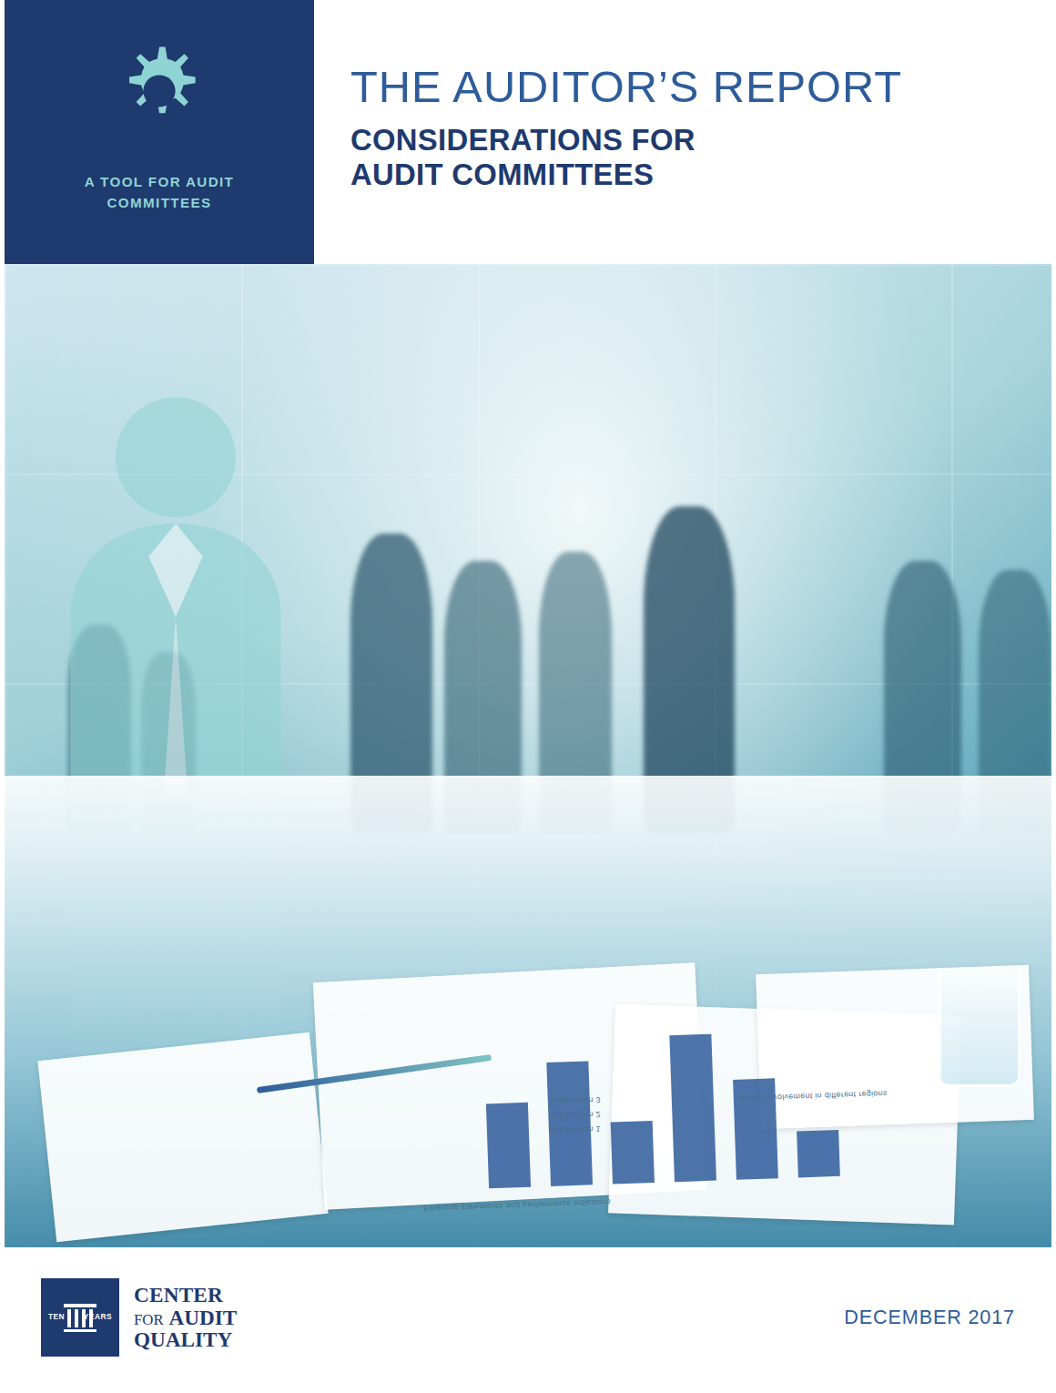A Tool for Audit
Committees
The Auditor’s Report
Considerations for
Audit Committees
Subdivision 3 Subdivision 2 Subdivision 1 Market involvement in different regions Financial statements and performance indicators
TEN YEARS
CENTER
FOR AUDIT
QUALITY
December 2017